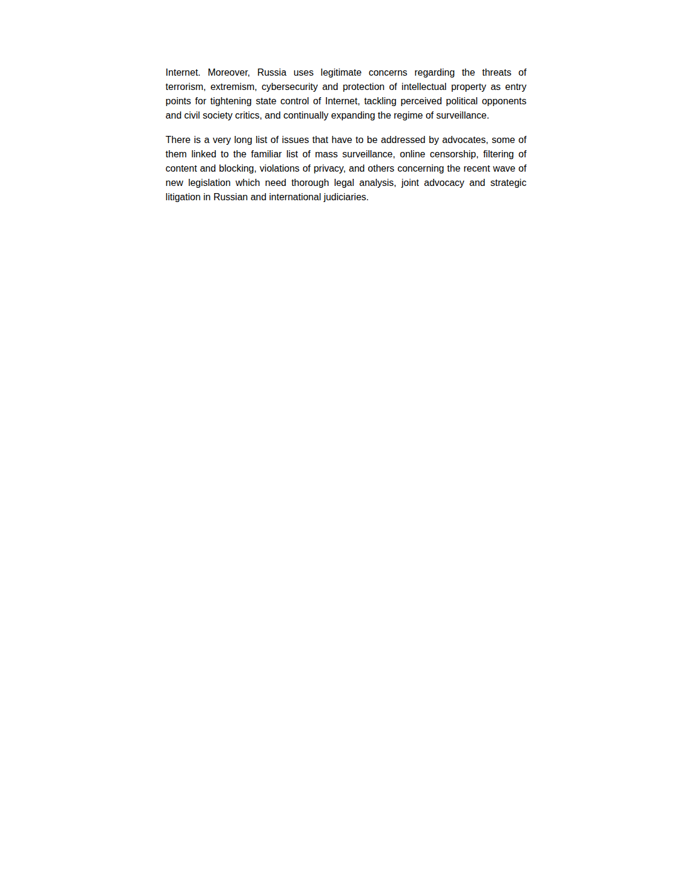Internet. Moreover, Russia uses legitimate concerns regarding the threats of terrorism, extremism, cybersecurity and protection of intellectual property as entry points for tightening state control of Internet, tackling perceived political opponents and civil society critics, and continually expanding the regime of surveillance.
There is a very long list of issues that have to be addressed by advocates, some of them linked to the familiar list of mass surveillance, online censorship, filtering of content and blocking, violations of privacy, and others concerning the recent wave of new legislation which need thorough legal analysis, joint advocacy and strategic litigation in Russian and international judiciaries.